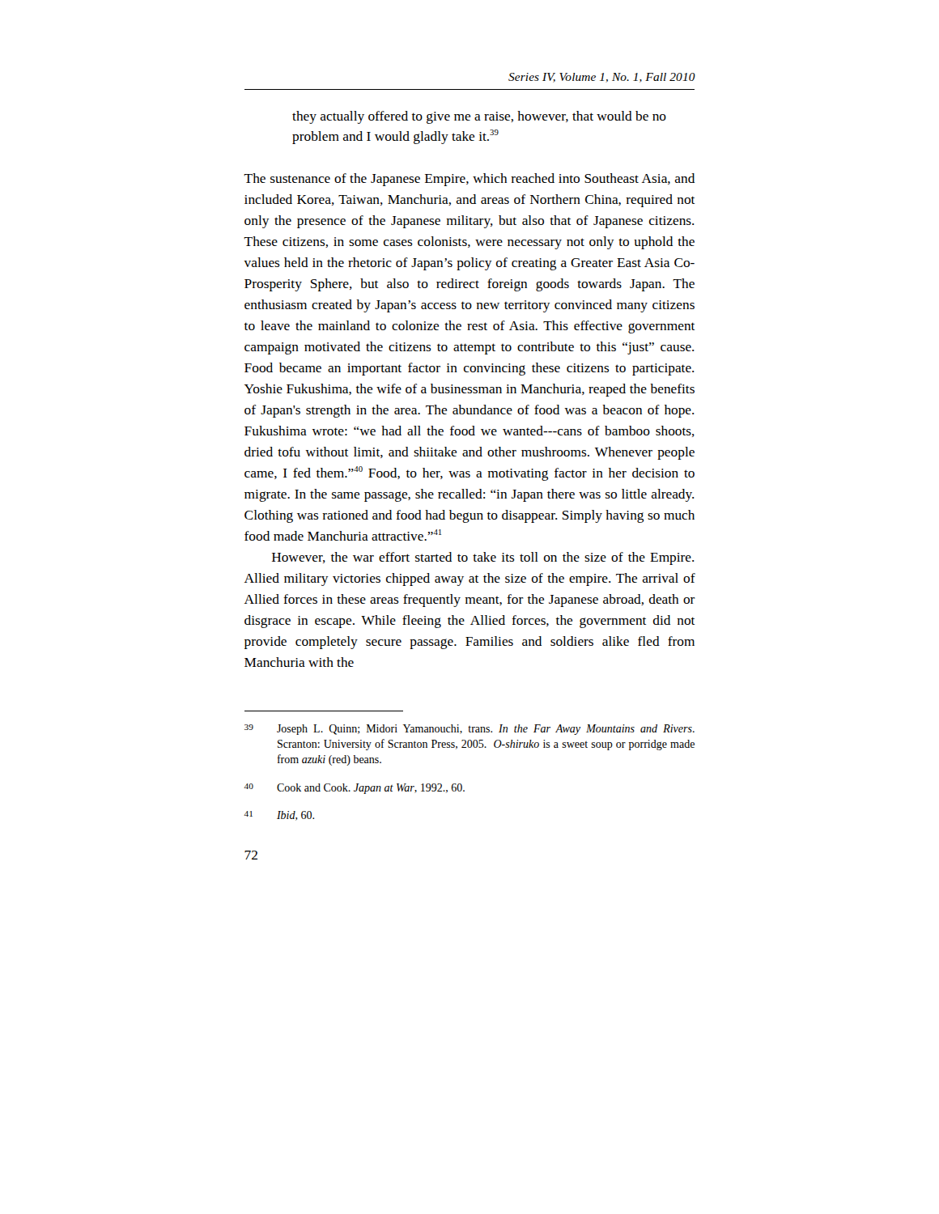Series IV, Volume 1, No. 1, Fall 2010
they actually offered to give me a raise, however, that would be no problem and I would gladly take it.39
The sustenance of the Japanese Empire, which reached into Southeast Asia, and included Korea, Taiwan, Manchuria, and areas of Northern China, required not only the presence of the Japanese military, but also that of Japanese citizens. These citizens, in some cases colonists, were necessary not only to uphold the values held in the rhetoric of Japan’s policy of creating a Greater East Asia Co-Prosperity Sphere, but also to redirect foreign goods towards Japan. The enthusiasm created by Japan’s access to new territory convinced many citizens to leave the mainland to colonize the rest of Asia. This effective government campaign motivated the citizens to attempt to contribute to this “just” cause. Food became an important factor in convincing these citizens to participate. Yoshie Fukushima, the wife of a businessman in Manchuria, reaped the benefits of Japan's strength in the area. The abundance of food was a beacon of hope. Fukushima wrote: “we had all the food we wanted---cans of bamboo shoots, dried tofu without limit, and shiitake and other mushrooms. Whenever people came, I fed them.”40 Food, to her, was a motivating factor in her decision to migrate. In the same passage, she recalled: “in Japan there was so little already. Clothing was rationed and food had begun to disappear. Simply having so much food made Manchuria attractive.”41
However, the war effort started to take its toll on the size of the Empire. Allied military victories chipped away at the size of the empire. The arrival of Allied forces in these areas frequently meant, for the Japanese abroad, death or disgrace in escape. While fleeing the Allied forces, the government did not provide completely secure passage. Families and soldiers alike fled from Manchuria with the
39 Joseph L. Quinn; Midori Yamanouchi, trans. In the Far Away Mountains and Rivers. Scranton: University of Scranton Press, 2005. O-shiruko is a sweet soup or porridge made from azuki (red) beans.
40 Cook and Cook. Japan at War, 1992., 60.
41 Ibid, 60.
72